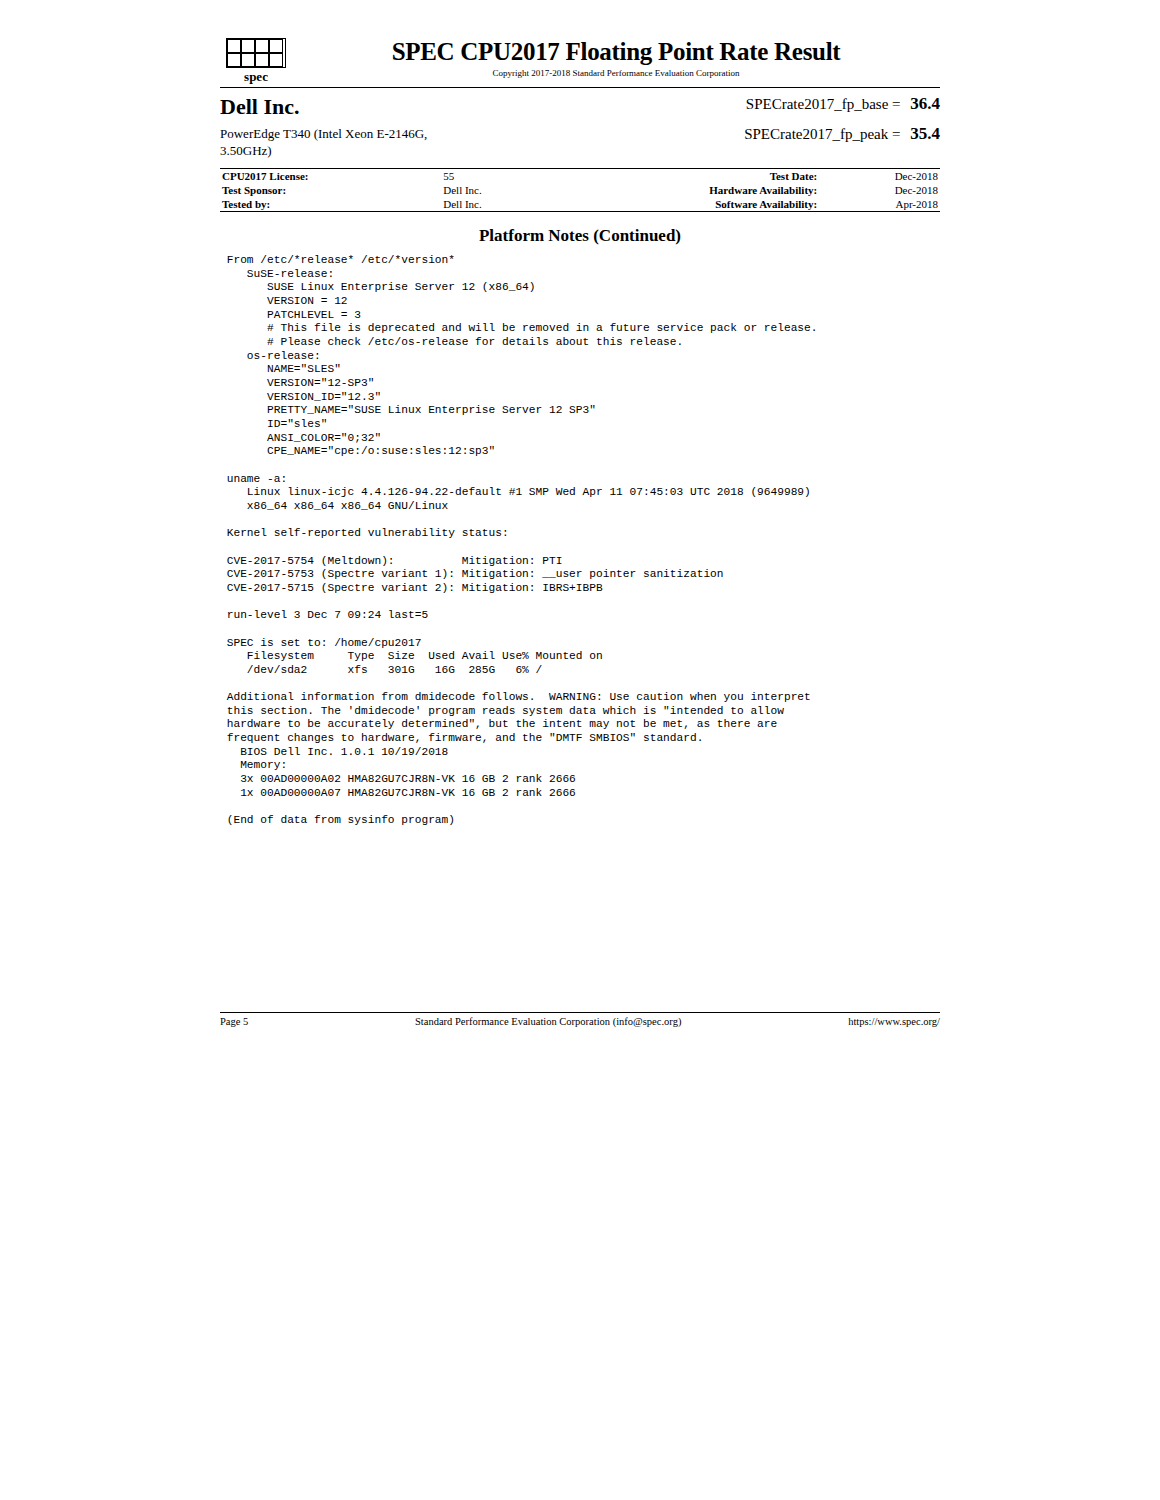spec
SPEC CPU2017 Floating Point Rate Result
Copyright 2017-2018 Standard Performance Evaluation Corporation
Dell Inc.
PowerEdge T340 (Intel Xeon E-2146G,
3.50GHz)
SPECrate2017_fp_base = 36.4
SPECrate2017_fp_peak = 35.4
| CPU2017 License: | 55 | Test Date: | Dec-2018 |
| Test Sponsor: | Dell Inc. | Hardware Availability: | Dec-2018 |
| Tested by: | Dell Inc. | Software Availability: | Apr-2018 |
Platform Notes (Continued)
 From /etc/*release* /etc/*version*
    SuSE-release:
       SUSE Linux Enterprise Server 12 (x86_64)
       VERSION = 12
       PATCHLEVEL = 3
       # This file is deprecated and will be removed in a future service pack or release.
       # Please check /etc/os-release for details about this release.
    os-release:
       NAME="SLES"
       VERSION="12-SP3"
       VERSION_ID="12.3"
       PRETTY_NAME="SUSE Linux Enterprise Server 12 SP3"
       ID="sles"
       ANSI_COLOR="0;32"
       CPE_NAME="cpe:/o:suse:sles:12:sp3"

 uname -a:
    Linux linux-icjc 4.4.126-94.22-default #1 SMP Wed Apr 11 07:45:03 UTC 2018 (9649989)
    x86_64 x86_64 x86_64 GNU/Linux

 Kernel self-reported vulnerability status:

 CVE-2017-5754 (Meltdown):          Mitigation: PTI
 CVE-2017-5753 (Spectre variant 1): Mitigation: __user pointer sanitization
 CVE-2017-5715 (Spectre variant 2): Mitigation: IBRS+IBPB

 run-level 3 Dec 7 09:24 last=5

 SPEC is set to: /home/cpu2017
    Filesystem     Type  Size  Used Avail Use% Mounted on
    /dev/sda2      xfs   301G   16G  285G   6% /

 Additional information from dmidecode follows.  WARNING: Use caution when you interpret
 this section. The 'dmidecode' program reads system data which is "intended to allow
 hardware to be accurately determined", but the intent may not be met, as there are
 frequent changes to hardware, firmware, and the "DMTF SMBIOS" standard.
   BIOS Dell Inc. 1.0.1 10/19/2018
   Memory:
   3x 00AD00000A02 HMA82GU7CJR8N-VK 16 GB 2 rank 2666
   1x 00AD00000A07 HMA82GU7CJR8N-VK 16 GB 2 rank 2666

 (End of data from sysinfo program)
Page 5
Standard Performance Evaluation Corporation (info@spec.org)
https://www.spec.org/